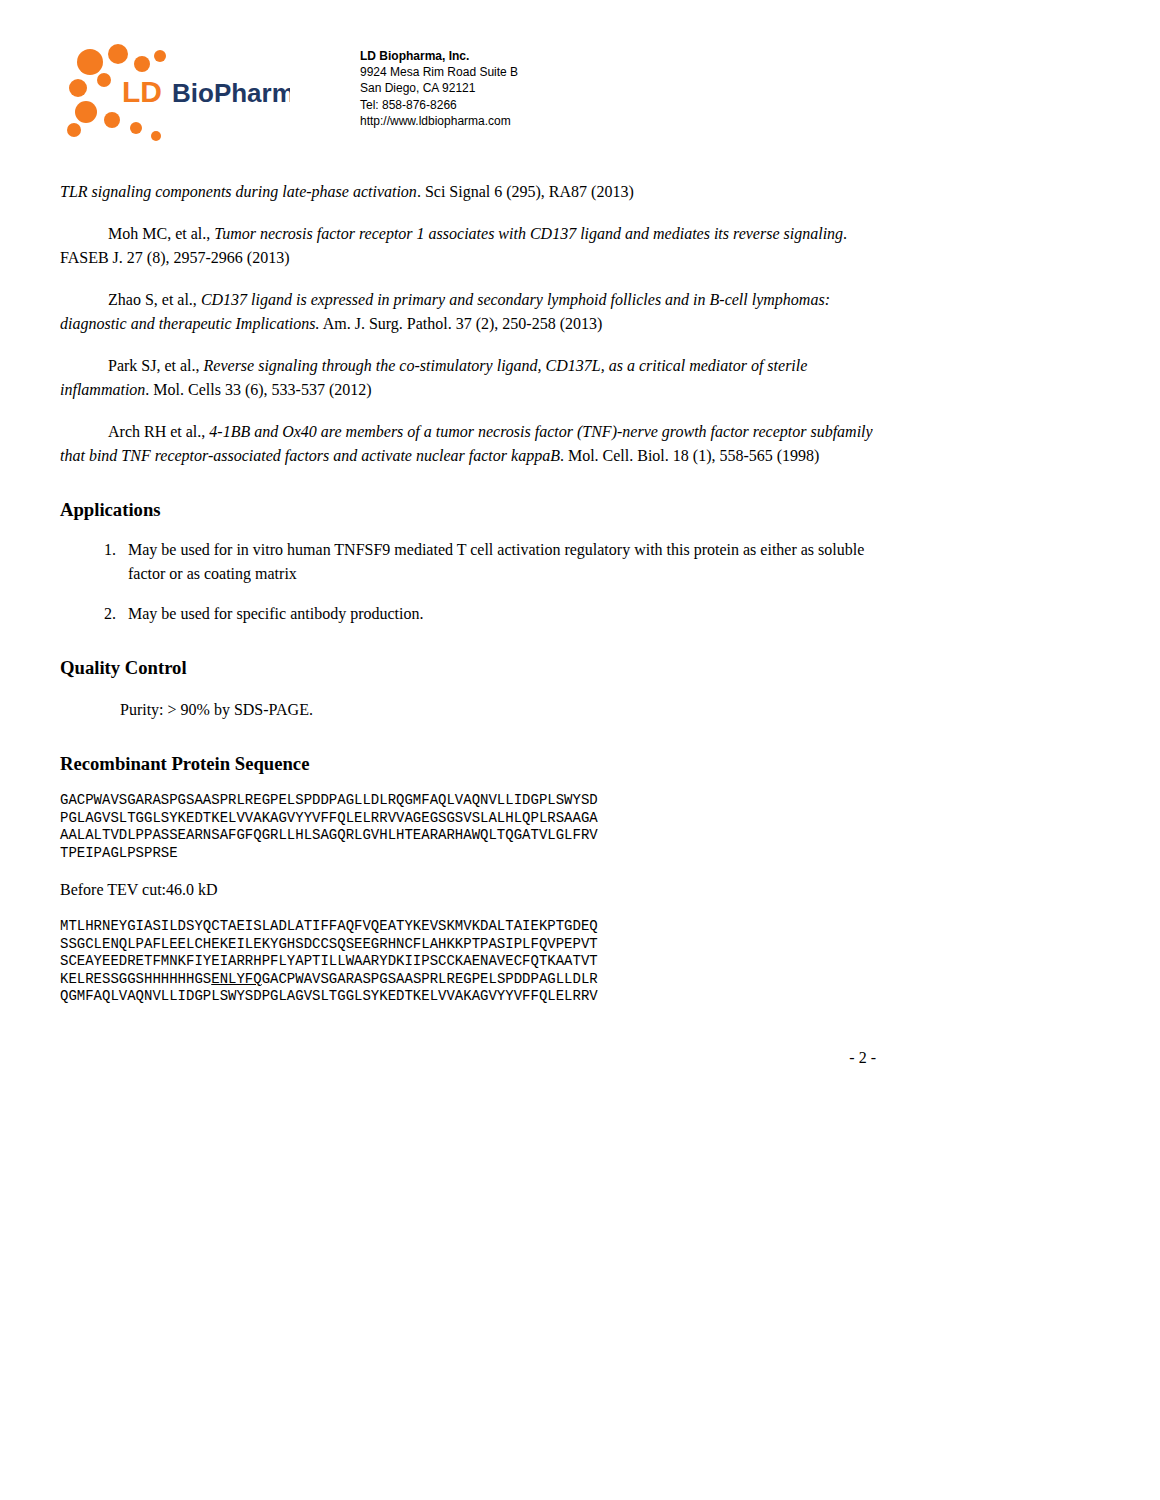LD BioPharma
LD Biopharma, Inc.
9924 Mesa Rim Road Suite B
San Diego, CA 92121
Tel: 858-876-8266
http://www.ldbiopharma.com
TLR signaling components during late-phase activation. Sci Signal 6 (295), RA87 (2013)
Moh MC, et al., Tumor necrosis factor receptor 1 associates with CD137 ligand and mediates its reverse signaling. FASEB J. 27 (8), 2957-2966 (2013)
Zhao S, et al., CD137 ligand is expressed in primary and secondary lymphoid follicles and in B-cell lymphomas: diagnostic and therapeutic Implications. Am. J. Surg. Pathol. 37 (2), 250-258 (2013)
Park SJ, et al., Reverse signaling through the co-stimulatory ligand, CD137L, as a critical mediator of sterile inflammation. Mol. Cells 33 (6), 533-537 (2012)
Arch RH et al., 4-1BB and Ox40 are members of a tumor necrosis factor (TNF)-nerve growth factor receptor subfamily that bind TNF receptor-associated factors and activate nuclear factor kappaB. Mol. Cell. Biol. 18 (1), 558-565 (1998)
Applications
May be used for in vitro human TNFSF9 mediated T cell activation regulatory with this protein as either as soluble factor or as coating matrix
May be used for specific antibody production.
Quality Control
Purity: > 90% by SDS-PAGE.
Recombinant Protein Sequence
GACPWAVSGARASPGSAASPRLREGPELSPDDPAGLLDLRQGMFAQLVAQNVLLIDGPLSWYSD
PGLAGVSLTGGLSYKEDTKELVVAKAGVYYVFFQLELRRVVAGEGSGSVSLALHLQPLRSAAGA
AALALTVDLPPASSEARNSAFGFQGRLLHLSAGQRLGVHLHTEARARHAWQLTQGATVLGLFRV
TPEIPAGLPSPRSE
Before TEV cut:46.0 kD
MTLHRNEYGIASILDSYQCTAEISLADLATIFFAQFVQEATYKEVSKMVKDALTAIEKPTGDEQ
SSGCLENQLPAFLEELCHEKEILEKYGHSDCCSQSEEGRHNCFLAHKKPTPASIPLFQVPEPVT
SCEAYEEDRETFMNKFIYEIARRHPFLYAPTILLWAARYDKIIPSCCKAENAVECFQTKAATVT
KELRESSGGSHHHHHHGSENLYFQGACPWAVSGARASPGSAASPRLREGPELSPDDPAGLLDLR
QGMFAQLVAQNVLLIDGPLSWYSDPGLAGVSLTGGLSYKEDTKELVVAKAGVYYVFFQLELRRV
- 2 -